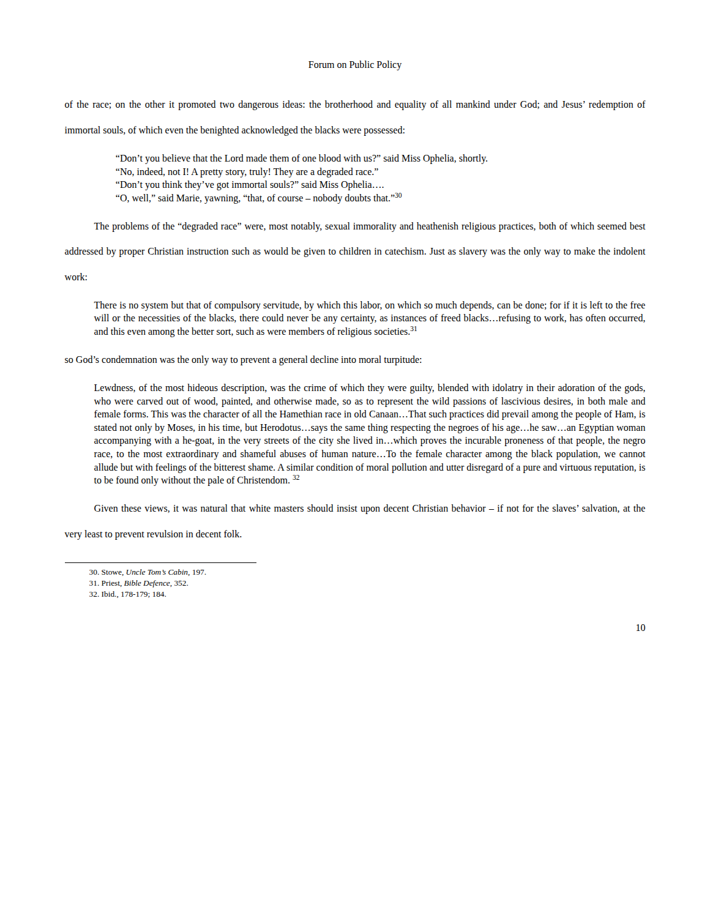Forum on Public Policy
of the race; on the other it promoted two dangerous ideas: the brotherhood and equality of all mankind under God; and Jesus’ redemption of immortal souls, of which even the benighted acknowledged the blacks were possessed:
“Don’t you believe that the Lord made them of one blood with us?” said Miss Ophelia, shortly.
“No, indeed, not I! A pretty story, truly! They are a degraded race.”
“Don’t you think they’ve got immortal souls?” said Miss Ophelia….
“O, well,” said Marie, yawning, “that, of course – nobody doubts that.”30
The problems of the “degraded race” were, most notably, sexual immorality and heathenish religious practices, both of which seemed best addressed by proper Christian instruction such as would be given to children in catechism. Just as slavery was the only way to make the indolent work:
There is no system but that of compulsory servitude, by which this labor, on which so much depends, can be done; for if it is left to the free will or the necessities of the blacks, there could never be any certainty, as instances of freed blacks…refusing to work, has often occurred, and this even among the better sort, such as were members of religious societies.31
so God’s condemnation was the only way to prevent a general decline into moral turpitude:
Lewdness, of the most hideous description, was the crime of which they were guilty, blended with idolatry in their adoration of the gods, who were carved out of wood, painted, and otherwise made, so as to represent the wild passions of lascivious desires, in both male and female forms. This was the character of all the Hamethian race in old Canaan…That such practices did prevail among the people of Ham, is stated not only by Moses, in his time, but Herodotus…says the same thing respecting the negroes of his age…he saw…an Egyptian woman accompanying with a he-goat, in the very streets of the city she lived in…which proves the incurable proneness of that people, the negro race, to the most extraordinary and shameful abuses of human nature…To the female character among the black population, we cannot allude but with feelings of the bitterest shame. A similar condition of moral pollution and utter disregard of a pure and virtuous reputation, is to be found only without the pale of Christendom. 32
Given these views, it was natural that white masters should insist upon decent Christian behavior – if not for the slaves’ salvation, at the very least to prevent revulsion in decent folk.
30. Stowe, Uncle Tom’s Cabin, 197.
31. Priest, Bible Defence, 352.
32. Ibid., 178-179; 184.
10